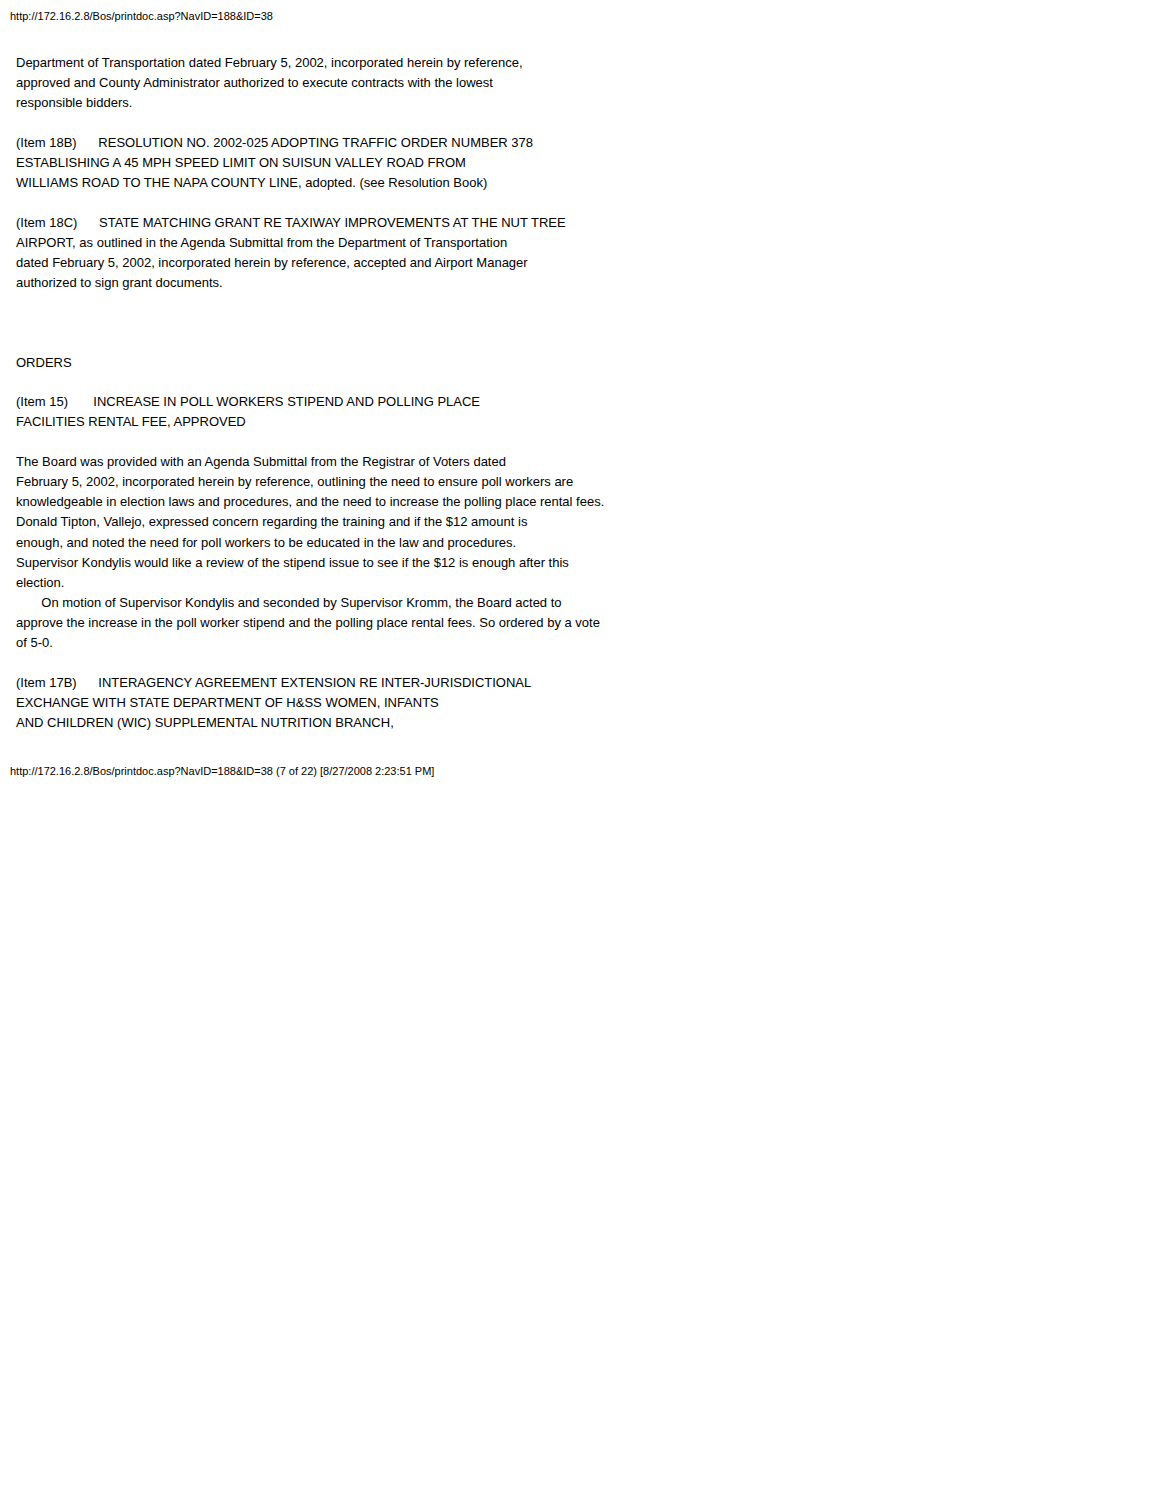http://172.16.2.8/Bos/printdoc.asp?NavID=188&ID=38
Department of Transportation dated February 5, 2002, incorporated herein by reference,
approved and County Administrator authorized to execute contracts with the lowest
responsible bidders.
(Item 18B) RESOLUTION NO. 2002-025 ADOPTING TRAFFIC ORDER NUMBER 378
ESTABLISHING A 45 MPH SPEED LIMIT ON SUISUN VALLEY ROAD FROM
WILLIAMS ROAD TO THE NAPA COUNTY LINE, adopted. (see Resolution Book)
(Item 18C) STATE MATCHING GRANT RE TAXIWAY IMPROVEMENTS AT THE NUT TREE
AIRPORT, as outlined in the Agenda Submittal from the Department of Transportation
dated February 5, 2002, incorporated herein by reference, accepted and Airport Manager
authorized to sign grant documents.
ORDERS
(Item 15) INCREASE IN POLL WORKERS STIPEND AND POLLING PLACE
FACILITIES RENTAL FEE, APPROVED
The Board was provided with an Agenda Submittal from the Registrar of Voters dated
February 5, 2002, incorporated herein by reference, outlining the need to ensure poll workers are
knowledgeable in election laws and procedures, and the need to increase the polling place rental fees.
Donald Tipton, Vallejo, expressed concern regarding the training and if the $12 amount is
enough, and noted the need for poll workers to be educated in the law and procedures.
Supervisor Kondylis would like a review of the stipend issue to see if the $12 is enough after this
election.
On motion of Supervisor Kondylis and seconded by Supervisor Kromm, the Board acted to
approve the increase in the poll worker stipend and the polling place rental fees. So ordered by a vote
of 5-0.
(Item 17B) INTERAGENCY AGREEMENT EXTENSION RE INTER-JURISDICTIONAL
EXCHANGE WITH STATE DEPARTMENT OF H&SS WOMEN, INFANTS
AND CHILDREN (WIC) SUPPLEMENTAL NUTRITION BRANCH,
http://172.16.2.8/Bos/printdoc.asp?NavID=188&ID=38 (7 of 22) [8/27/2008 2:23:51 PM]